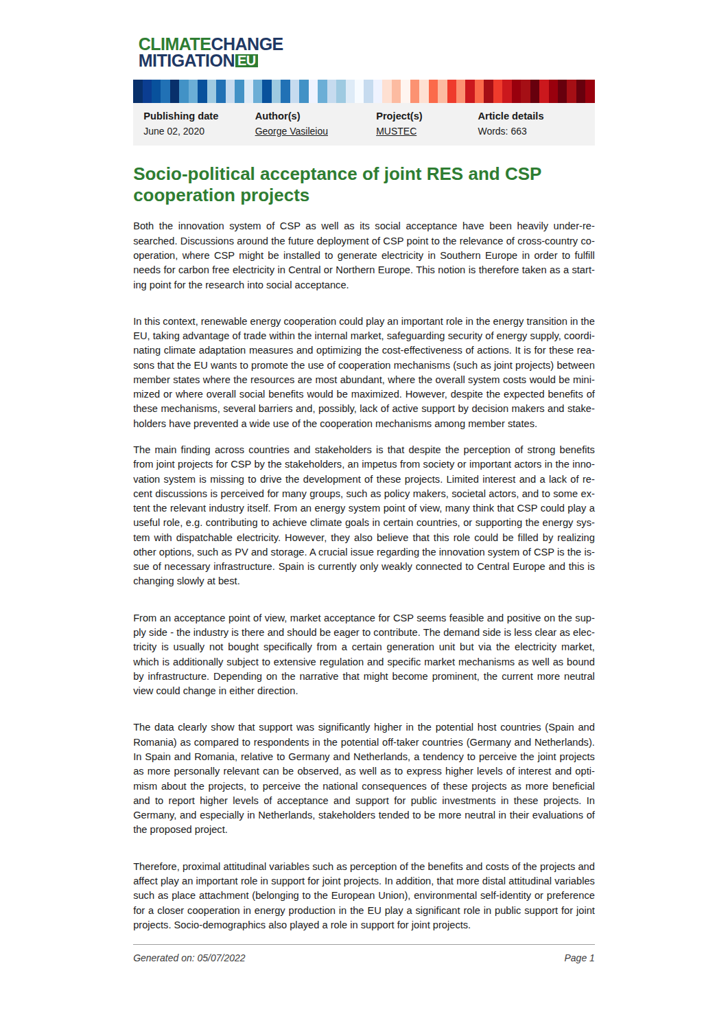CLIMATE CHANGE
MITIGATION EU
Publishing date
June 02, 2020
Author(s)
George Vasileiou
Project(s)
MUSTEC
Article details
Words: 663
Socio-political acceptance of joint RES and CSP cooperation projects
Both the innovation system of CSP as well as its social acceptance have been heavily under-researched. Discussions around the future deployment of CSP point to the relevance of cross-country cooperation, where CSP might be installed to generate electricity in Southern Europe in order to fulfill needs for carbon free electricity in Central or Northern Europe. This notion is therefore taken as a starting point for the research into social acceptance.
In this context, renewable energy cooperation could play an important role in the energy transition in the EU, taking advantage of trade within the internal market, safeguarding security of energy supply, coordinating climate adaptation measures and optimizing the cost-effectiveness of actions. It is for these reasons that the EU wants to promote the use of cooperation mechanisms (such as joint projects) between member states where the resources are most abundant, where the overall system costs would be minimized or where overall social benefits would be maximized. However, despite the expected benefits of these mechanisms, several barriers and, possibly, lack of active support by decision makers and stakeholders have prevented a wide use of the cooperation mechanisms among member states.
The main finding across countries and stakeholders is that despite the perception of strong benefits from joint projects for CSP by the stakeholders, an impetus from society or important actors in the innovation system is missing to drive the development of these projects. Limited interest and a lack of recent discussions is perceived for many groups, such as policy makers, societal actors, and to some extent the relevant industry itself. From an energy system point of view, many think that CSP could play a useful role, e.g. contributing to achieve climate goals in certain countries, or supporting the energy system with dispatchable electricity. However, they also believe that this role could be filled by realizing other options, such as PV and storage. A crucial issue regarding the innovation system of CSP is the issue of necessary infrastructure. Spain is currently only weakly connected to Central Europe and this is changing slowly at best.
From an acceptance point of view, market acceptance for CSP seems feasible and positive on the supply side - the industry is there and should be eager to contribute. The demand side is less clear as electricity is usually not bought specifically from a certain generation unit but via the electricity market, which is additionally subject to extensive regulation and specific market mechanisms as well as bound by infrastructure. Depending on the narrative that might become prominent, the current more neutral view could change in either direction.
The data clearly show that support was significantly higher in the potential host countries (Spain and Romania) as compared to respondents in the potential off-taker countries (Germany and Netherlands). In Spain and Romania, relative to Germany and Netherlands, a tendency to perceive the joint projects as more personally relevant can be observed, as well as to express higher levels of interest and optimism about the projects, to perceive the national consequences of these projects as more beneficial and to report higher levels of acceptance and support for public investments in these projects. In Germany, and especially in Netherlands, stakeholders tended to be more neutral in their evaluations of the proposed project.
Therefore, proximal attitudinal variables such as perception of the benefits and costs of the projects and affect play an important role in support for joint projects. In addition, that more distal attitudinal variables such as place attachment (belonging to the European Union), environmental self-identity or preference for a closer cooperation in energy production in the EU play a significant role in public support for joint projects. Socio-demographics also played a role in support for joint projects.
Generated on: 05/07/2022
Page 1